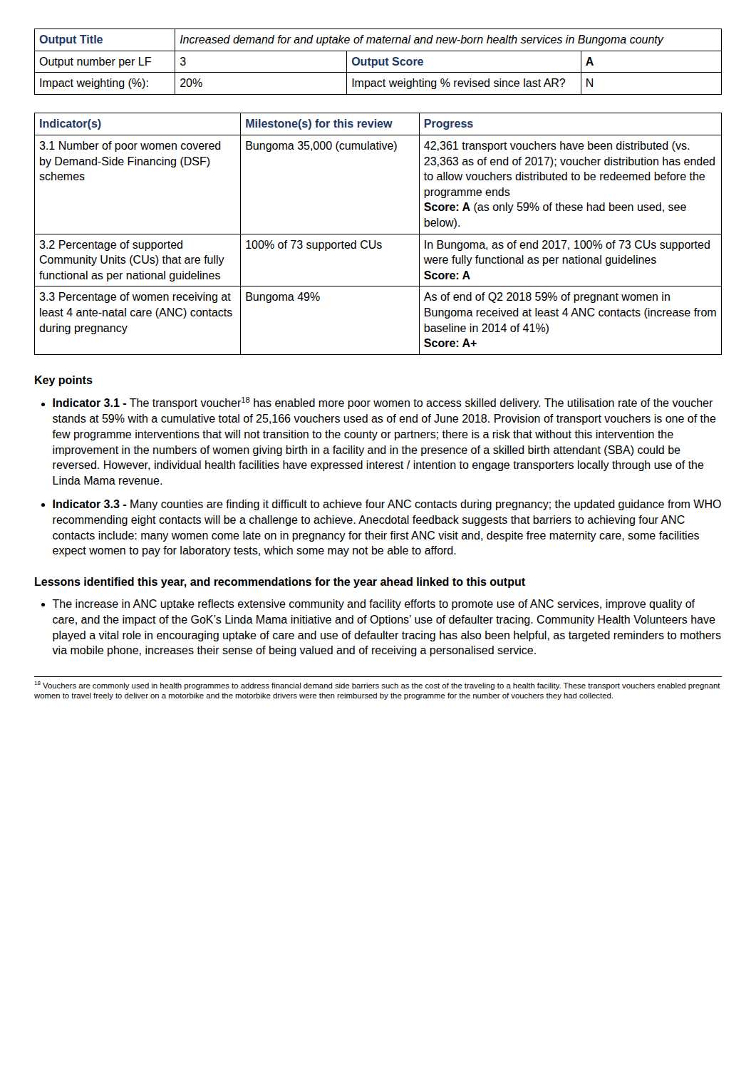| Output Title | Increased demand for and uptake of maternal and new-born health services in Bungoma county |
| Output number per LF | 3 | Output Score | A |
| Impact weighting (%): | 20% | Impact weighting % revised since last AR? | N |
| Indicator(s) | Milestone(s) for this review | Progress |
| --- | --- | --- |
| 3.1 Number of poor women covered by Demand-Side Financing (DSF) schemes | Bungoma 35,000 (cumulative) | 42,361 transport vouchers have been distributed (vs. 23,363 as of end of 2017); voucher distribution has ended to allow vouchers distributed to be redeemed before the programme ends Score: A (as only 59% of these had been used, see below). |
| 3.2 Percentage of supported Community Units (CUs) that are fully functional as per national guidelines | 100% of 73 supported CUs | In Bungoma, as of end 2017, 100% of 73 CUs supported were fully functional as per national guidelines Score: A |
| 3.3 Percentage of women receiving at least 4 ante-natal care (ANC) contacts during pregnancy | Bungoma 49% | As of end of Q2 2018 59% of pregnant women in Bungoma received at least 4 ANC contacts (increase from baseline in 2014 of 41%) Score: A+ |
Key points
Indicator 3.1 - The transport voucher18 has enabled more poor women to access skilled delivery. The utilisation rate of the voucher stands at 59% with a cumulative total of 25,166 vouchers used as of end of June 2018. Provision of transport vouchers is one of the few programme interventions that will not transition to the county or partners; there is a risk that without this intervention the improvement in the numbers of women giving birth in a facility and in the presence of a skilled birth attendant (SBA) could be reversed. However, individual health facilities have expressed interest / intention to engage transporters locally through use of the Linda Mama revenue.
Indicator 3.3 - Many counties are finding it difficult to achieve four ANC contacts during pregnancy; the updated guidance from WHO recommending eight contacts will be a challenge to achieve. Anecdotal feedback suggests that barriers to achieving four ANC contacts include: many women come late on in pregnancy for their first ANC visit and, despite free maternity care, some facilities expect women to pay for laboratory tests, which some may not be able to afford.
Lessons identified this year, and recommendations for the year ahead linked to this output
The increase in ANC uptake reflects extensive community and facility efforts to promote use of ANC services, improve quality of care, and the impact of the GoK’s Linda Mama initiative and of Options’ use of defaulter tracing. Community Health Volunteers have played a vital role in encouraging uptake of care and use of defaulter tracing has also been helpful, as targeted reminders to mothers via mobile phone, increases their sense of being valued and of receiving a personalised service.
18 Vouchers are commonly used in health programmes to address financial demand side barriers such as the cost of the traveling to a health facility. These transport vouchers enabled pregnant women to travel freely to deliver on a motorbike and the motorbike drivers were then reimbursed by the programme for the number of vouchers they had collected.